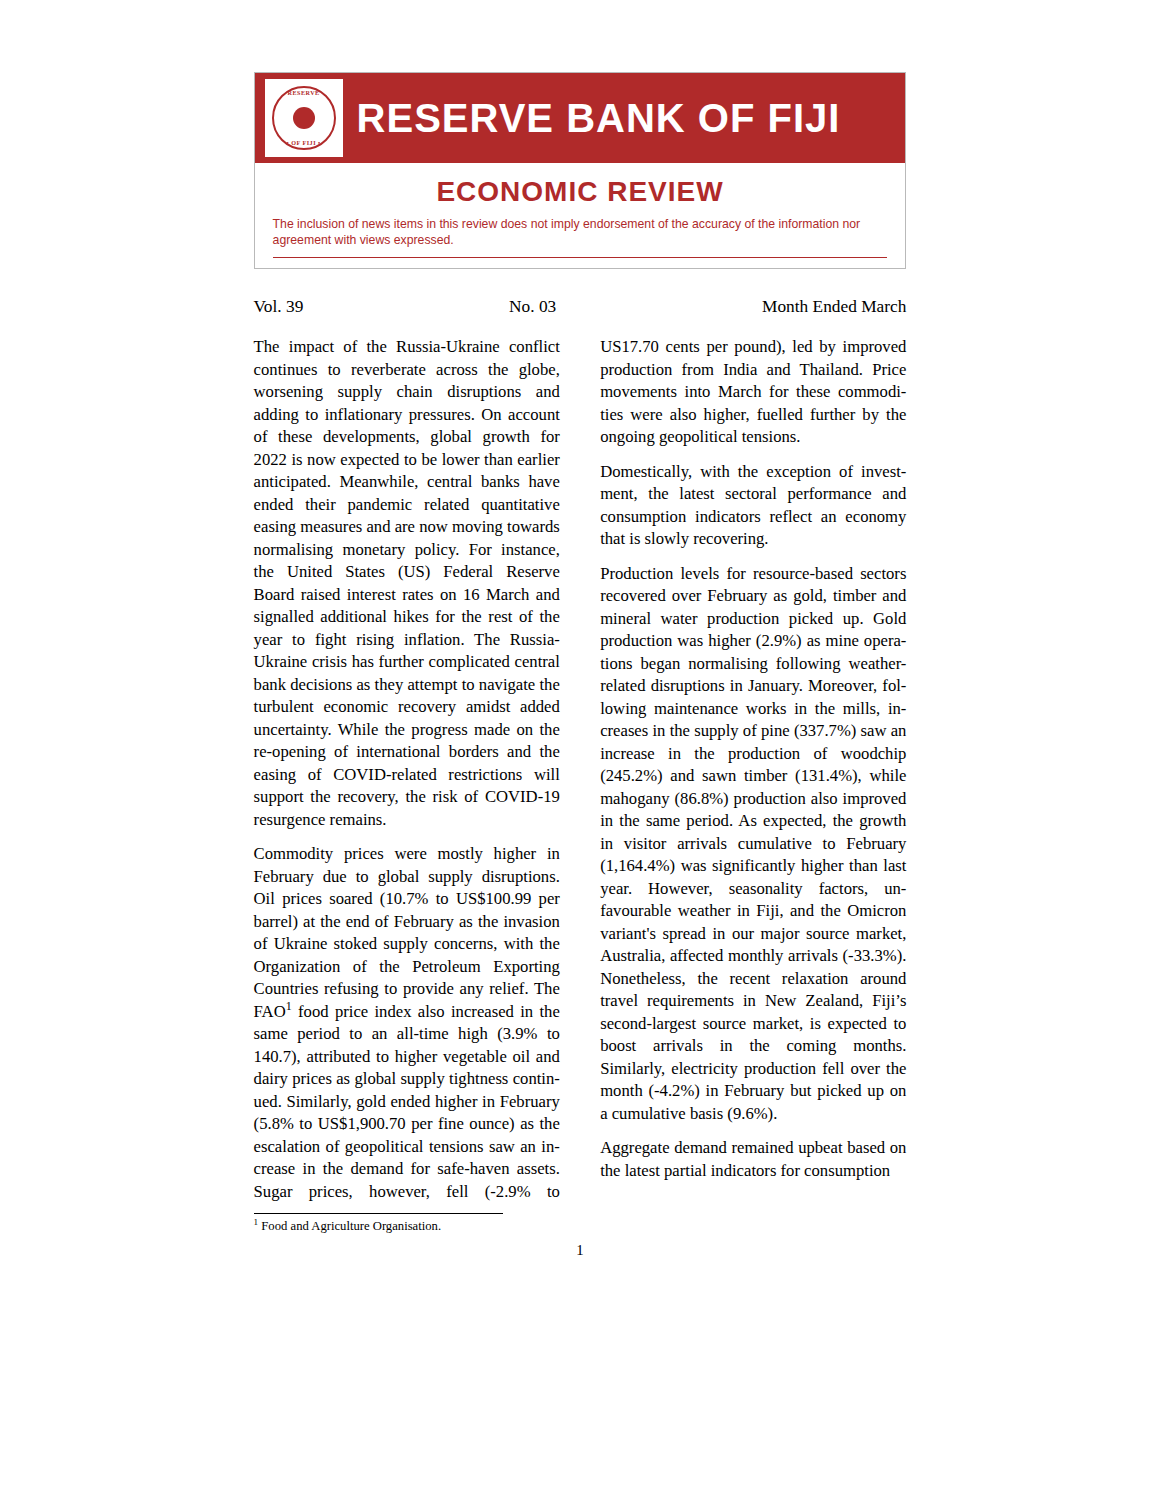RESERVE • OF FIJI •
RESERVE BANK OF FIJI
ECONOMIC REVIEW
The inclusion of news items in this review does not imply endorsement of the accuracy of the information nor agreement with views expressed.
Vol. 39 No. 03 Month Ended March
The impact of the Russia-Ukraine conflict continues to reverberate across the globe, worsening supply chain disruptions and adding to inflationary pressures. On account of these developments, global growth for 2022 is now expected to be lower than earlier anticipated. Meanwhile, central banks have ended their pandemic related quantitative easing measures and are now moving towards normalising monetary policy. For instance, the United States (US) Federal Reserve Board raised interest rates on 16 March and signalled additional hikes for the rest of the year to fight rising inflation. The Russia-Ukraine crisis has further complicated central bank decisions as they attempt to navigate the turbulent economic recovery amidst added uncertainty. While the progress made on the re-opening of international borders and the easing of COVID-related restrictions will support the recovery, the risk of COVID-19 resurgence remains.
Commodity prices were mostly higher in February due to global supply disruptions. Oil prices soared (10.7% to US$100.99 per barrel) at the end of February as the invasion of Ukraine stoked supply concerns, with the Organization of the Petroleum Exporting Countries refusing to provide any relief. The FAO1 food price index also increased in the same period to an all-time high (3.9% to 140.7), attributed to higher vegetable oil and dairy prices as global supply tightness continued. Similarly, gold ended higher in February (5.8% to US$1,900.70 per fine ounce) as the escalation of geopolitical tensions saw an increase in the demand for safe-haven assets. Sugar prices, however, fell (-2.9% to US17.70 cents per pound), led by improved production from India and Thailand. Price movements into March for these commodities were also higher, fuelled further by the ongoing geopolitical tensions.
Domestically, with the exception of investment, the latest sectoral performance and consumption indicators reflect an economy that is slowly recovering.
Production levels for resource-based sectors recovered over February as gold, timber and mineral water production picked up. Gold production was higher (2.9%) as mine operations began normalising following weather-related disruptions in January. Moreover, following maintenance works in the mills, increases in the supply of pine (337.7%) saw an increase in the production of woodchip (245.2%) and sawn timber (131.4%), while mahogany (86.8%) production also improved in the same period. As expected, the growth in visitor arrivals cumulative to February (1,164.4%) was significantly higher than last year. However, seasonality factors, unfavourable weather in Fiji, and the Omicron variant's spread in our major source market, Australia, affected monthly arrivals (-33.3%). Nonetheless, the recent relaxation around travel requirements in New Zealand, Fiji’s second-largest source market, is expected to boost arrivals in the coming months. Similarly, electricity production fell over the month (-4.2%) in February but picked up on a cumulative basis (9.6%).
Aggregate demand remained upbeat based on the latest partial indicators for consumption
1 Food and Agriculture Organisation.
1